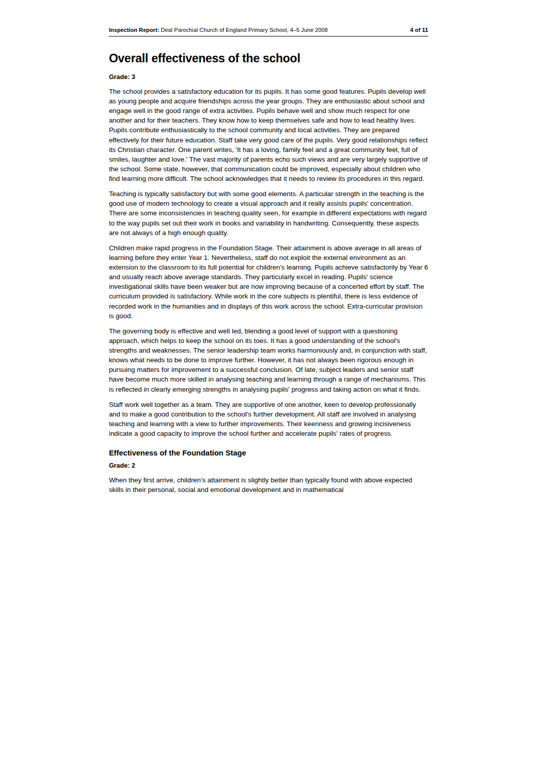Inspection Report: Deal Parochial Church of England Primary School, 4–5 June 2008
4 of 11
Overall effectiveness of the school
Grade: 3
The school provides a satisfactory education for its pupils. It has some good features. Pupils develop well as young people and acquire friendships across the year groups. They are enthusiastic about school and engage well in the good range of extra activities. Pupils behave well and show much respect for one another and for their teachers. They know how to keep themselves safe and how to lead healthy lives. Pupils contribute enthusiastically to the school community and local activities. They are prepared effectively for their future education. Staff take very good care of the pupils. Very good relationships reflect its Christian character. One parent writes, 'It has a loving, family feel and a great community feel, full of smiles, laughter and love.' The vast majority of parents echo such views and are very largely supportive of the school. Some state, however, that communication could be improved, especially about children who find learning more difficult. The school acknowledges that it needs to review its procedures in this regard.
Teaching is typically satisfactory but with some good elements. A particular strength in the teaching is the good use of modern technology to create a visual approach and it really assists pupils' concentration. There are some inconsistencies in teaching quality seen, for example in different expectations with regard to the way pupils set out their work in books and variability in handwriting. Consequently, these aspects are not always of a high enough quality.
Children make rapid progress in the Foundation Stage. Their attainment is above average in all areas of learning before they enter Year 1. Nevertheless, staff do not exploit the external environment as an extension to the classroom to its full potential for children's learning. Pupils achieve satisfactorily by Year 6 and usually reach above average standards. They particularly excel in reading. Pupils' science investigational skills have been weaker but are now improving because of a concerted effort by staff. The curriculum provided is satisfactory. While work in the core subjects is plentiful, there is less evidence of recorded work in the humanities and in displays of this work across the school. Extra-curricular provision is good.
The governing body is effective and well led, blending a good level of support with a questioning approach, which helps to keep the school on its toes. It has a good understanding of the school's strengths and weaknesses. The senior leadership team works harmoniously and, in conjunction with staff, knows what needs to be done to improve further. However, it has not always been rigorous enough in pursuing matters for improvement to a successful conclusion. Of late, subject leaders and senior staff have become much more skilled in analysing teaching and learning through a range of mechanisms. This is reflected in clearly emerging strengths in analysing pupils' progress and taking action on what it finds.
Staff work well together as a team. They are supportive of one another, keen to develop professionally and to make a good contribution to the school's further development. All staff are involved in analysing teaching and learning with a view to further improvements. Their keenness and growing incisiveness indicate a good capacity to improve the school further and accelerate pupils' rates of progress.
Effectiveness of the Foundation Stage
Grade: 2
When they first arrive, children's attainment is slightly better than typically found with above expected skills in their personal, social and emotional development and in mathematical